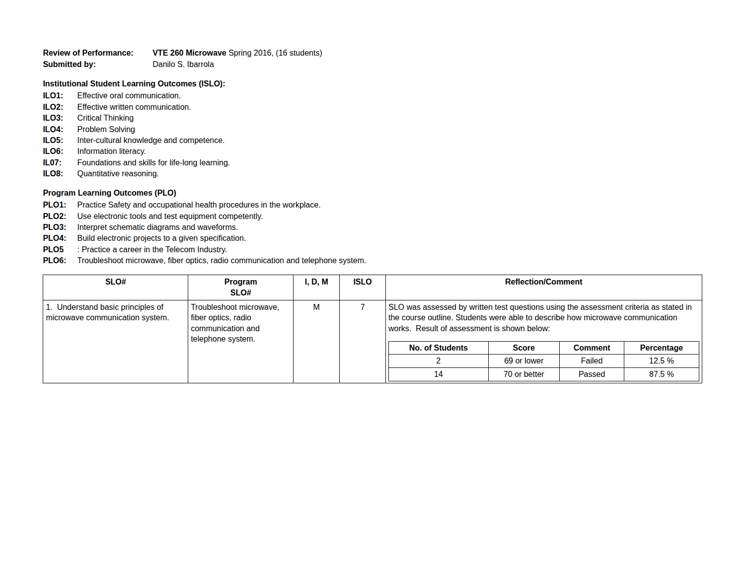Review of Performance: VTE 260 Microwave Spring 2016, (16 students)
Submitted by: Danilo S. Ibarrola
Institutional Student Learning Outcomes (ISLO):
ILO1: Effective oral communication.
ILO2: Effective written communication.
ILO3: Critical Thinking
ILO4: Problem Solving
ILO5: Inter-cultural knowledge and competence.
ILO6: Information literacy.
IL07: Foundations and skills for life-long learning.
ILO8: Quantitative reasoning.
Program Learning Outcomes (PLO)
PLO1: Practice Safety and occupational health procedures in the workplace.
PLO2: Use electronic tools and test equipment competently.
PLO3: Interpret schematic diagrams and waveforms.
PLO4: Build electronic projects to a given specification.
PLO5: Practice a career in the Telecom Industry.
PLO6: Troubleshoot microwave, fiber optics, radio communication and telephone system.
| SLO# | Program SLO# | I, D, M | ISLO | Reflection/Comment |
| --- | --- | --- | --- | --- |
| 1. Understand basic principles of microwave communication system. | Troubleshoot microwave, fiber optics, radio communication and telephone system. | M | 7 | SLO was assessed by written test questions using the assessment criteria as stated in the course outline. Students were able to describe how microwave communication works. Result of assessment is shown below: / No. of Students / Score / Comment / Percentage / / --- / --- / --- / --- / / 2 / 69 or lower / Failed / 12.5 % / / 14 / 70 or better / Passed / 87.5 % / |